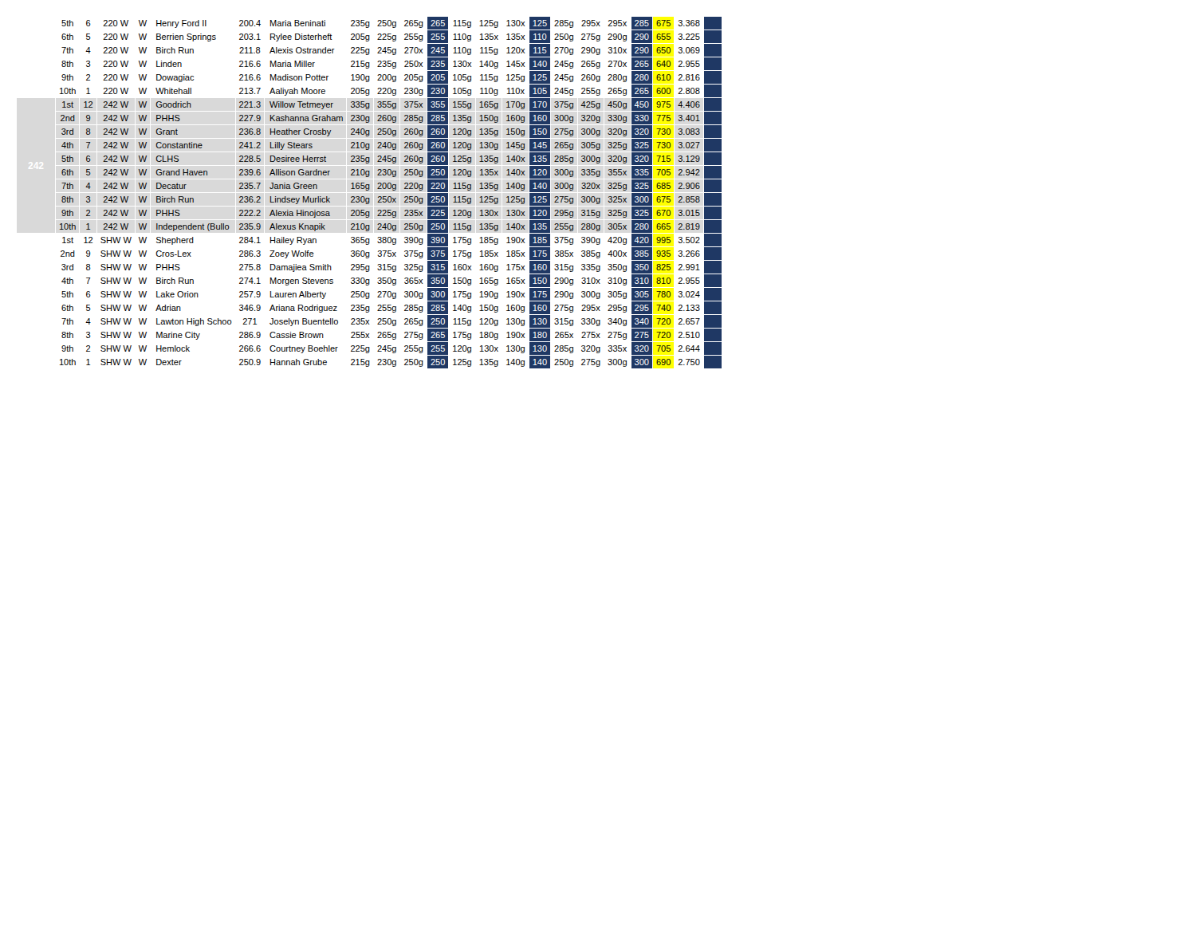| 220 | 5th | 6 | 220 W | W | Henry Ford II | 200.4 | Maria Beninati | 235g | 250g | 265g | 265 | 115g | 125g | 130x | 125 | 285g | 295x | 295x | 285 | 675 | 3.368 | |
| 6th | 5 | 220 W | W | Berrien Springs | 203.1 | Rylee Disterheft | 205g | 225g | 255g | 255 | 110g | 135x | 135x | 110 | 250g | 275g | 290g | 290 | 655 | 3.225 | |
| 7th | 4 | 220 W | W | Birch Run | 211.8 | Alexis Ostrander | 225g | 245g | 270x | 245 | 110g | 115g | 120x | 115 | 270g | 290g | 310x | 290 | 650 | 3.069 | |
| 8th | 3 | 220 W | W | Linden | 216.6 | Maria Miller | 215g | 235g | 250x | 235 | 130x | 140g | 145x | 140 | 245g | 265g | 270x | 265 | 640 | 2.955 | |
| 9th | 2 | 220 W | W | Dowagiac | 216.6 | Madison Potter | 190g | 200g | 205g | 205 | 105g | 115g | 125g | 125 | 245g | 260g | 280g | 280 | 610 | 2.816 | |
| 10th | 1 | 220 W | W | Whitehall | 213.7 | Aaliyah Moore | 205g | 220g | 230g | 230 | 105g | 110g | 110x | 105 | 245g | 255g | 265g | 265 | 600 | 2.808 | |
| 242 | 1st | 12 | 242 W | W | Goodrich | 221.3 | Willow Tetmeyer | 335g | 355g | 375x | 355 | 155g | 165g | 170g | 170 | 375g | 425g | 450g | 450 | 975 | 4.406 | |
| 2nd | 9 | 242 W | W | PHHS | 227.9 | Kashanna Graham | 230g | 260g | 285g | 285 | 135g | 150g | 160g | 160 | 300g | 320g | 330g | 330 | 775 | 3.401 | |
| 3rd | 8 | 242 W | W | Grant | 236.8 | Heather Crosby | 240g | 250g | 260g | 260 | 120g | 135g | 150g | 150 | 275g | 300g | 320g | 320 | 730 | 3.083 | |
| 4th | 7 | 242 W | W | Constantine | 241.2 | Lilly Stears | 210g | 240g | 260g | 260 | 120g | 130g | 145g | 145 | 265g | 305g | 325g | 325 | 730 | 3.027 | |
| 5th | 6 | 242 W | W | CLHS | 228.5 | Desiree Herrst | 235g | 245g | 260g | 260 | 125g | 135g | 140x | 135 | 285g | 300g | 320g | 320 | 715 | 3.129 | |
| 6th | 5 | 242 W | W | Grand Haven | 239.6 | Allison Gardner | 210g | 230g | 250g | 250 | 120g | 135x | 140x | 120 | 300g | 335g | 355x | 335 | 705 | 2.942 | |
| 7th | 4 | 242 W | W | Decatur | 235.7 | Jania Green | 165g | 200g | 220g | 220 | 115g | 135g | 140g | 140 | 300g | 320x | 325g | 325 | 685 | 2.906 | |
| 8th | 3 | 242 W | W | Birch Run | 236.2 | Lindsey Murlick | 230g | 250x | 250g | 250 | 115g | 125g | 125g | 125 | 275g | 300g | 325x | 300 | 675 | 2.858 | |
| 9th | 2 | 242 W | W | PHHS | 222.2 | Alexia Hinojosa | 205g | 225g | 235x | 225 | 120g | 130x | 130x | 120 | 295g | 315g | 325g | 325 | 670 | 3.015 | |
| 10th | 1 | 242 W | W | Independent (Bullo | 235.9 | Alexus Knapik | 210g | 240g | 250g | 250 | 115g | 135g | 140x | 135 | 255g | 280g | 305x | 280 | 665 | 2.819 | |
| SHW | 1st | 12 | SHW W | W | Shepherd | 284.1 | Hailey Ryan | 365g | 380g | 390g | 390 | 175g | 185g | 190x | 185 | 375g | 390g | 420g | 420 | 995 | 3.502 | |
| 2nd | 9 | SHW W | W | Cros-Lex | 286.3 | Zoey Wolfe | 360g | 375x | 375g | 375 | 175g | 185x | 185x | 175 | 385x | 385g | 400x | 385 | 935 | 3.266 | |
| 3rd | 8 | SHW W | W | PHHS | 275.8 | Damajiea Smith | 295g | 315g | 325g | 315 | 160x | 160g | 175x | 160 | 315g | 335g | 350g | 350 | 825 | 2.991 | |
| 4th | 7 | SHW W | W | Birch Run | 274.1 | Morgen Stevens | 330g | 350g | 365x | 350 | 150g | 165g | 165x | 150 | 290g | 310x | 310g | 310 | 810 | 2.955 | |
| 5th | 6 | SHW W | W | Lake Orion | 257.9 | Lauren Alberty | 250g | 270g | 300g | 300 | 175g | 190g | 190x | 175 | 290g | 300g | 305g | 305 | 780 | 3.024 | |
| 6th | 5 | SHW W | W | Adrian | 346.9 | Ariana Rodriguez | 235g | 255g | 285g | 285 | 140g | 150g | 160g | 160 | 275g | 295x | 295g | 295 | 740 | 2.133 | |
| 7th | 4 | SHW W | W | Lawton High Schoo | 271 | Joselyn Buentello | 235x | 250g | 265g | 250 | 115g | 120g | 130g | 130 | 315g | 330g | 340g | 340 | 720 | 2.657 | |
| 8th | 3 | SHW W | W | Marine City | 286.9 | Cassie Brown | 255x | 265g | 275g | 265 | 175g | 180g | 190x | 180 | 265x | 275x | 275g | 275 | 720 | 2.510 | |
| 9th | 2 | SHW W | W | Hemlock | 266.6 | Courtney Boehler | 225g | 245g | 255g | 255 | 120g | 130x | 130g | 130 | 285g | 320g | 335x | 320 | 705 | 2.644 | |
| 10th | 1 | SHW W | W | Dexter | 250.9 | Hannah Grube | 215g | 230g | 250g | 250 | 125g | 135g | 140g | 140 | 250g | 275g | 300g | 300 | 690 | 2.750 | |